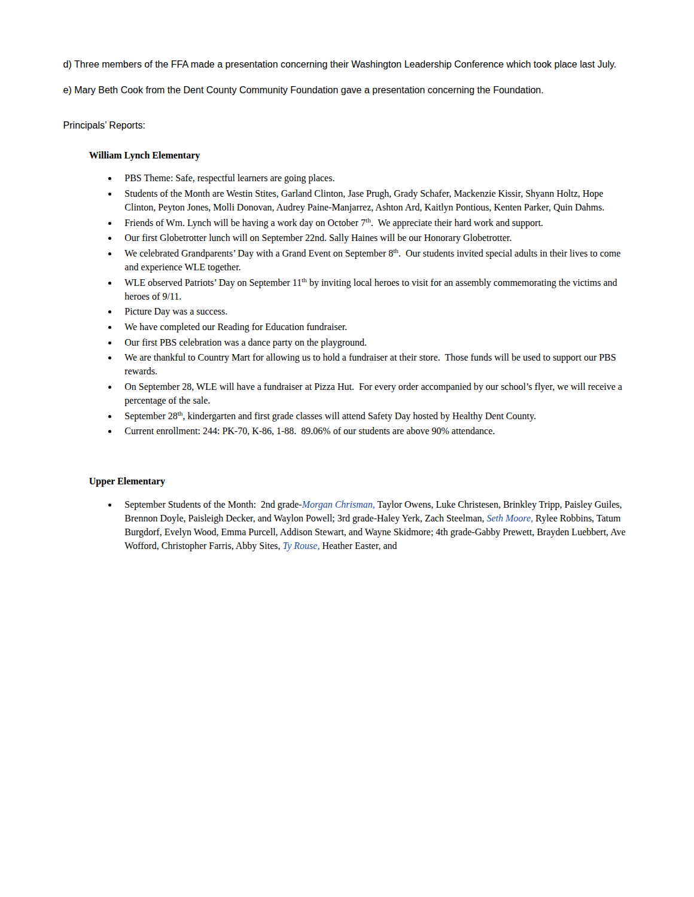d) Three members of the FFA made a presentation concerning their Washington Leadership Conference which took place last July.
e) Mary Beth Cook from the Dent County Community Foundation gave a presentation concerning the Foundation.
Principals’ Reports:
William Lynch Elementary
PBS Theme: Safe, respectful learners are going places.
Students of the Month are Westin Stites, Garland Clinton, Jase Prugh, Grady Schafer, Mackenzie Kissir, Shyann Holtz, Hope Clinton, Peyton Jones, Molli Donovan, Audrey Paine-Manjarrez, Ashton Ard, Kaitlyn Pontious, Kenten Parker, Quin Dahms.
Friends of Wm. Lynch will be having a work day on October 7th. We appreciate their hard work and support.
Our first Globetrotter lunch will on September 22nd. Sally Haines will be our Honorary Globetrotter.
We celebrated Grandparents’ Day with a Grand Event on September 8th. Our students invited special adults in their lives to come and experience WLE together.
WLE observed Patriots’ Day on September 11th by inviting local heroes to visit for an assembly commemorating the victims and heroes of 9/11.
Picture Day was a success.
We have completed our Reading for Education fundraiser.
Our first PBS celebration was a dance party on the playground.
We are thankful to Country Mart for allowing us to hold a fundraiser at their store. Those funds will be used to support our PBS rewards.
On September 28, WLE will have a fundraiser at Pizza Hut. For every order accompanied by our school’s flyer, we will receive a percentage of the sale.
September 28th, kindergarten and first grade classes will attend Safety Day hosted by Healthy Dent County.
Current enrollment: 244: PK-70, K-86, 1-88. 89.06% of our students are above 90% attendance.
Upper Elementary
September Students of the Month: 2nd grade-Morgan Chrisman, Taylor Owens, Luke Christesen, Brinkley Tripp, Paisley Guiles, Brennon Doyle, Paisleigh Decker, and Waylon Powell; 3rd grade-Haley Yerk, Zach Steelman, Seth Moore, Rylee Robbins, Tatum Burgdorf, Evelyn Wood, Emma Purcell, Addison Stewart, and Wayne Skidmore; 4th grade-Gabby Prewett, Brayden Luebbert, Ave Wofford, Christopher Farris, Abby Sites, Ty Rouse, Heather Easter, and